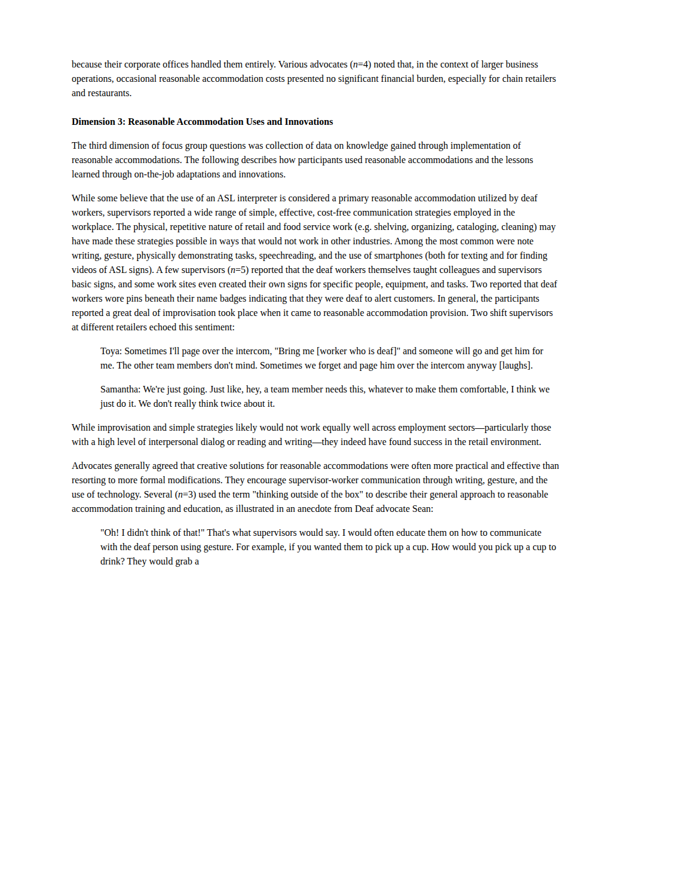because their corporate offices handled them entirely. Various advocates (n=4) noted that, in the context of larger business operations, occasional reasonable accommodation costs presented no significant financial burden, especially for chain retailers and restaurants.
Dimension 3: Reasonable Accommodation Uses and Innovations
The third dimension of focus group questions was collection of data on knowledge gained through implementation of reasonable accommodations. The following describes how participants used reasonable accommodations and the lessons learned through on-the-job adaptations and innovations.
While some believe that the use of an ASL interpreter is considered a primary reasonable accommodation utilized by deaf workers, supervisors reported a wide range of simple, effective, cost-free communication strategies employed in the workplace. The physical, repetitive nature of retail and food service work (e.g. shelving, organizing, cataloging, cleaning) may have made these strategies possible in ways that would not work in other industries. Among the most common were note writing, gesture, physically demonstrating tasks, speechreading, and the use of smartphones (both for texting and for finding videos of ASL signs). A few supervisors (n=5) reported that the deaf workers themselves taught colleagues and supervisors basic signs, and some work sites even created their own signs for specific people, equipment, and tasks. Two reported that deaf workers wore pins beneath their name badges indicating that they were deaf to alert customers. In general, the participants reported a great deal of improvisation took place when it came to reasonable accommodation provision. Two shift supervisors at different retailers echoed this sentiment:
Toya: Sometimes I'll page over the intercom, "Bring me [worker who is deaf]" and someone will go and get him for me. The other team members don't mind. Sometimes we forget and page him over the intercom anyway [laughs].
Samantha: We're just going. Just like, hey, a team member needs this, whatever to make them comfortable, I think we just do it. We don't really think twice about it.
While improvisation and simple strategies likely would not work equally well across employment sectors—particularly those with a high level of interpersonal dialog or reading and writing—they indeed have found success in the retail environment.
Advocates generally agreed that creative solutions for reasonable accommodations were often more practical and effective than resorting to more formal modifications. They encourage supervisor-worker communication through writing, gesture, and the use of technology. Several (n=3) used the term "thinking outside of the box" to describe their general approach to reasonable accommodation training and education, as illustrated in an anecdote from Deaf advocate Sean:
"Oh! I didn't think of that!" That's what supervisors would say. I would often educate them on how to communicate with the deaf person using gesture. For example, if you wanted them to pick up a cup. How would you pick up a cup to drink? They would grab a